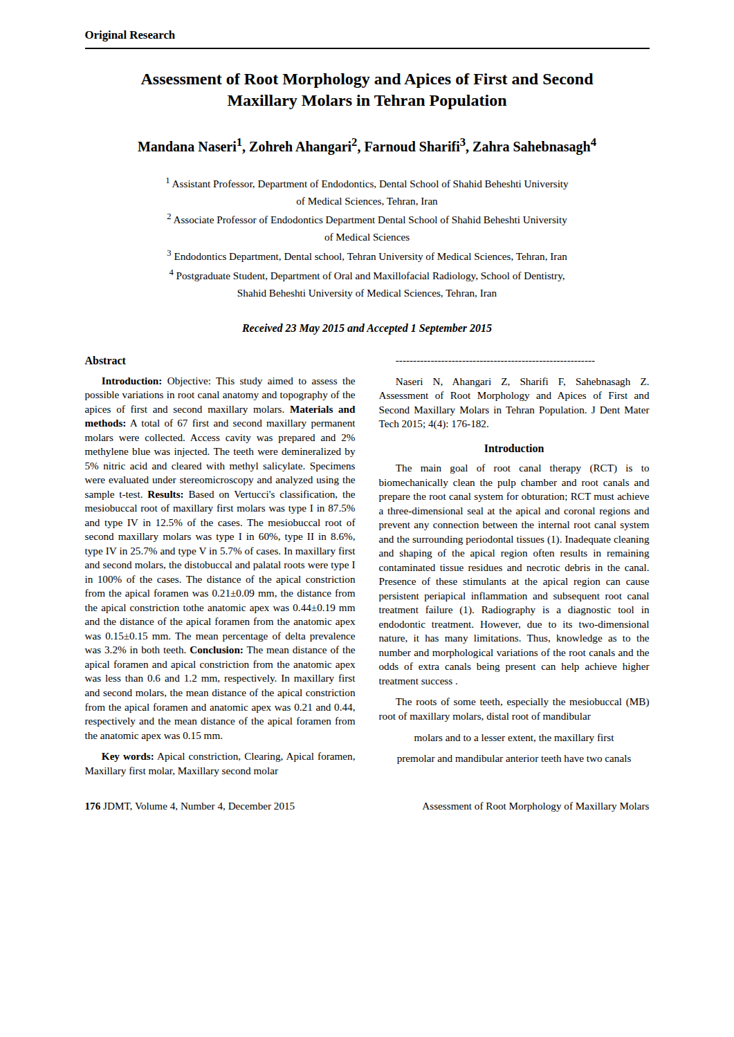Original Research
Assessment of Root Morphology and Apices of First and Second
Maxillary Molars in Tehran Population
Mandana Naseri1, Zohreh Ahangari2, Farnoud Sharifi3, Zahra Sahebnasagh4
1 Assistant Professor, Department of Endodontics, Dental School of Shahid Beheshti University
of Medical Sciences, Tehran, Iran
2 Associate Professor of Endodontics Department Dental School of Shahid Beheshti University
of Medical Sciences
3 Endodontics Department, Dental school, Tehran University of Medical Sciences, Tehran, Iran
4 Postgraduate Student, Department of Oral and Maxillofacial Radiology, School of Dentistry,
Shahid Beheshti University of Medical Sciences, Tehran, Iran
Received 23 May 2015 and Accepted 1 September 2015
Abstract
Introduction: Objective: This study aimed to assess the possible variations in root canal anatomy and topography of the apices of first and second maxillary molars. Materials and methods: A total of 67 first and second maxillary permanent molars were collected. Access cavity was prepared and 2% methylene blue was injected. The teeth were demineralized by 5% nitric acid and cleared with methyl salicylate. Specimens were evaluated under stereomicroscopy and analyzed using the sample t-test. Results: Based on Vertucci's classification, the mesiobuccal root of maxillary first molars was type I in 87.5% and type IV in 12.5% of the cases. The mesiobuccal root of second maxillary molars was type I in 60%, type II in 8.6%, type IV in 25.7% and type V in 5.7% of cases. In maxillary first and second molars, the distobuccal and palatal roots were type I in 100% of the cases. The distance of the apical constriction from the apical foramen was 0.21±0.09 mm, the distance from the apical constriction tothe anatomic apex was 0.44±0.19 mm and the distance of the apical foramen from the anatomic apex was 0.15±0.15 mm. The mean percentage of delta prevalence was 3.2% in both teeth. Conclusion: The mean distance of the apical foramen and apical constriction from the anatomic apex was less than 0.6 and 1.2 mm, respectively. In maxillary first and second molars, the mean distance of the apical constriction from the apical foramen and anatomic apex was 0.21 and 0.44, respectively and the mean distance of the apical foramen from the anatomic apex was 0.15 mm.
Key words: Apical constriction, Clearing, Apical foramen, Maxillary first molar, Maxillary second molar
---------------------------------------------------------
Naseri N, Ahangari Z, Sharifi F, Sahebnasagh Z. Assessment of Root Morphology and Apices of First and Second Maxillary Molars in Tehran Population. J Dent Mater Tech 2015; 4(4): 176-182.
Introduction
The main goal of root canal therapy (RCT) is to biomechanically clean the pulp chamber and root canals and prepare the root canal system for obturation; RCT must achieve a three-dimensional seal at the apical and coronal regions and prevent any connection between the internal root canal system and the surrounding periodontal tissues (1). Inadequate cleaning and shaping of the apical region often results in remaining contaminated tissue residues and necrotic debris in the canal. Presence of these stimulants at the apical region can cause persistent periapical inflammation and subsequent root canal treatment failure (1). Radiography is a diagnostic tool in endodontic treatment. However, due to its two-dimensional nature, it has many limitations. Thus, knowledge as to the number and morphological variations of the root canals and the odds of extra canals being present can help achieve higher treatment success .
The roots of some teeth, especially the mesiobuccal (MB) root of maxillary molars, distal root of mandibular
molars and to a lesser extent, the maxillary first
premolar and mandibular anterior teeth have two canals
176 JDMT, Volume 4, Number 4, December 2015
Assessment of Root Morphology of Maxillary Molars